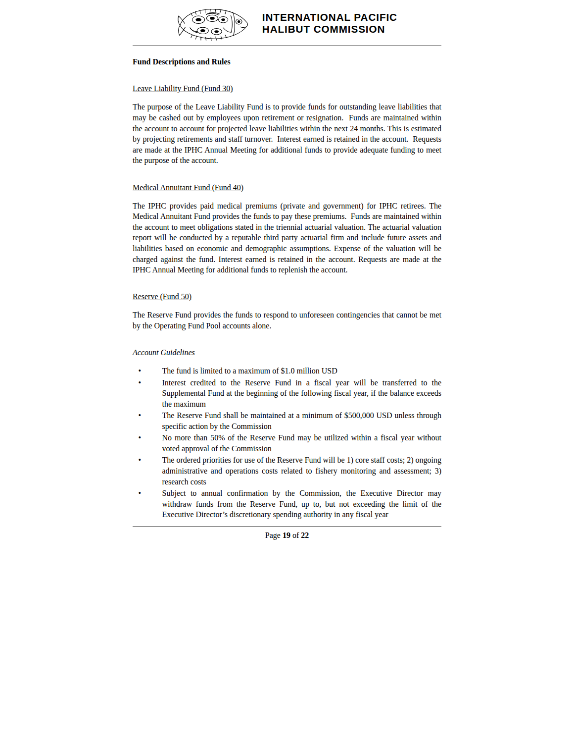International Pacific
Halibut Commission
Fund Descriptions and Rules
Leave Liability Fund (Fund 30)
The purpose of the Leave Liability Fund is to provide funds for outstanding leave liabilities that may be cashed out by employees upon retirement or resignation. Funds are maintained within the account to account for projected leave liabilities within the next 24 months. This is estimated by projecting retirements and staff turnover. Interest earned is retained in the account. Requests are made at the IPHC Annual Meeting for additional funds to provide adequate funding to meet the purpose of the account.
Medical Annuitant Fund (Fund 40)
The IPHC provides paid medical premiums (private and government) for IPHC retirees. The Medical Annuitant Fund provides the funds to pay these premiums. Funds are maintained within the account to meet obligations stated in the triennial actuarial valuation. The actuarial valuation report will be conducted by a reputable third party actuarial firm and include future assets and liabilities based on economic and demographic assumptions. Expense of the valuation will be charged against the fund. Interest earned is retained in the account. Requests are made at the IPHC Annual Meeting for additional funds to replenish the account.
Reserve (Fund 50)
The Reserve Fund provides the funds to respond to unforeseen contingencies that cannot be met by the Operating Fund Pool accounts alone.
Account Guidelines
The fund is limited to a maximum of $1.0 million USD
Interest credited to the Reserve Fund in a fiscal year will be transferred to the Supplemental Fund at the beginning of the following fiscal year, if the balance exceeds the maximum
The Reserve Fund shall be maintained at a minimum of $500,000 USD unless through specific action by the Commission
No more than 50% of the Reserve Fund may be utilized within a fiscal year without voted approval of the Commission
The ordered priorities for use of the Reserve Fund will be 1) core staff costs; 2) ongoing administrative and operations costs related to fishery monitoring and assessment; 3) research costs
Subject to annual confirmation by the Commission, the Executive Director may withdraw funds from the Reserve Fund, up to, but not exceeding the limit of the Executive Director’s discretionary spending authority in any fiscal year
Page 19 of 22